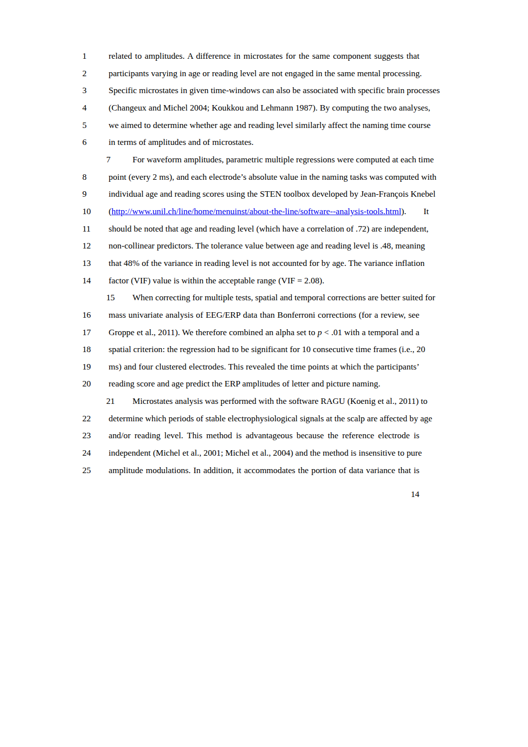related to amplitudes. A difference in microstates for the same component suggests that
participants varying in age or reading level are not engaged in the same mental processing.
Specific microstates in given time-windows can also be associated with specific brain processes
(Changeux and Michel 2004; Koukkou and Lehmann 1987). By computing the two analyses,
we aimed to determine whether age and reading level similarly affect the naming time course
in terms of amplitudes and of microstates.
For waveform amplitudes, parametric multiple regressions were computed at each time
point (every 2 ms), and each electrode’s absolute value in the naming tasks was computed with
individual age and reading scores using the STEN toolbox developed by Jean-François Knebel
(http://www.unil.ch/line/home/menuinst/about-the-line/software--analysis-tools.html). It
should be noted that age and reading level (which have a correlation of .72) are independent,
non-collinear predictors. The tolerance value between age and reading level is .48, meaning
that 48% of the variance in reading level is not accounted for by age. The variance inflation
factor (VIF) value is within the acceptable range (VIF = 2.08).
When correcting for multiple tests, spatial and temporal corrections are better suited for
mass univariate analysis of EEG/ERP data than Bonferroni corrections (for a review, see
Groppe et al., 2011). We therefore combined an alpha set to p < .01 with a temporal and a
spatial criterion: the regression had to be significant for 10 consecutive time frames (i.e., 20
ms) and four clustered electrodes. This revealed the time points at which the participants’
reading score and age predict the ERP amplitudes of letter and picture naming.
Microstates analysis was performed with the software RAGU (Koenig et al., 2011) to
determine which periods of stable electrophysiological signals at the scalp are affected by age
and/or reading level. This method is advantageous because the reference electrode is
independent (Michel et al., 2001; Michel et al., 2004) and the method is insensitive to pure
amplitude modulations. In addition, it accommodates the portion of data variance that is
14